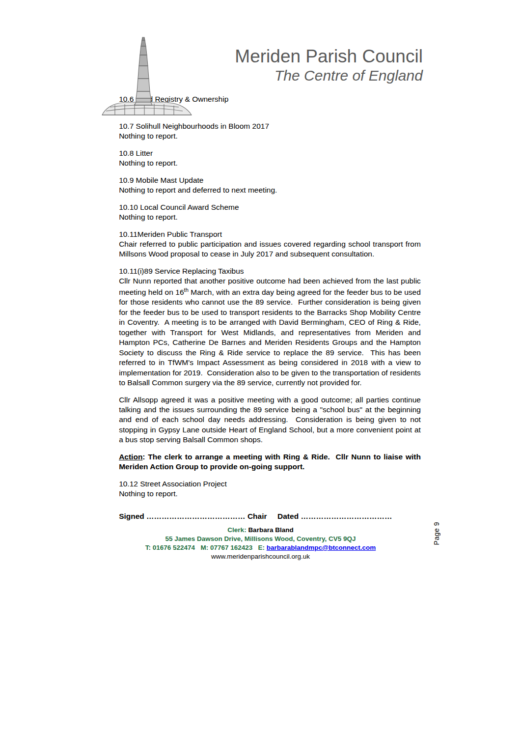Meriden Parish Council
The Centre of England
10.6 Land Registry & Ownership
Nothing to report.
10.7 Solihull Neighbourhoods in Bloom 2017
Nothing to report.
10.8 Litter
Nothing to report.
10.9 Mobile Mast Update
Nothing to report and deferred to next meeting.
10.10 Local Council Award Scheme
Nothing to report.
10.11Meriden Public Transport
Chair referred to public participation and issues covered regarding school transport from Millsons Wood proposal to cease in July 2017 and subsequent consultation.
10.11(i)89 Service Replacing Taxibus
Cllr Nunn reported that another positive outcome had been achieved from the last public meeting held on 16th March, with an extra day being agreed for the feeder bus to be used for those residents who cannot use the 89 service. Further consideration is being given for the feeder bus to be used to transport residents to the Barracks Shop Mobility Centre in Coventry. A meeting is to be arranged with David Bermingham, CEO of Ring & Ride, together with Transport for West Midlands, and representatives from Meriden and Hampton PCs, Catherine De Barnes and Meriden Residents Groups and the Hampton Society to discuss the Ring & Ride service to replace the 89 service. This has been referred to in TfWM's Impact Assessment as being considered in 2018 with a view to implementation for 2019. Consideration also to be given to the transportation of residents to Balsall Common surgery via the 89 service, currently not provided for.
Cllr Allsopp agreed it was a positive meeting with a good outcome; all parties continue talking and the issues surrounding the 89 service being a "school bus" at the beginning and end of each school day needs addressing. Consideration is being given to not stopping in Gypsy Lane outside Heart of England School, but a more convenient point at a bus stop serving Balsall Common shops.
Action: The clerk to arrange a meeting with Ring & Ride. Cllr Nunn to liaise with Meriden Action Group to provide on-going support.
10.12 Street Association Project
Nothing to report.
Signed ………………………………… Chair Dated ………………………………
Page 9
Clerk: Barbara Bland
55 James Dawson Drive, Millisons Wood, Coventry, CV5 9QJ
T: 01676 522474 M: 07767 162423 E: barbarablandmpc@btconnect.com
www.meridenparishcouncil.org.uk